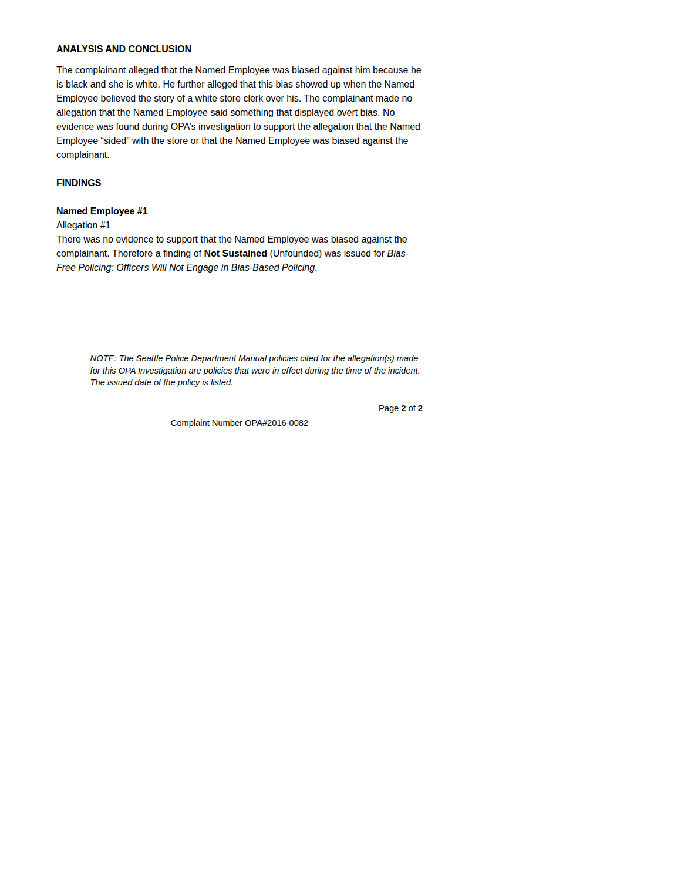ANALYSIS AND CONCLUSION
The complainant alleged that the Named Employee was biased against him because he is black and she is white. He further alleged that this bias showed up when the Named Employee believed the story of a white store clerk over his. The complainant made no allegation that the Named Employee said something that displayed overt bias. No evidence was found during OPA’s investigation to support the allegation that the Named Employee “sided” with the store or that the Named Employee was biased against the complainant.
FINDINGS
Named Employee #1
Allegation #1
There was no evidence to support that the Named Employee was biased against the complainant. Therefore a finding of Not Sustained (Unfounded) was issued for Bias-Free Policing: Officers Will Not Engage in Bias-Based Policing.
NOTE: The Seattle Police Department Manual policies cited for the allegation(s) made for this OPA Investigation are policies that were in effect during the time of the incident. The issued date of the policy is listed.
Page 2 of 2
Complaint Number OPA#2016-0082